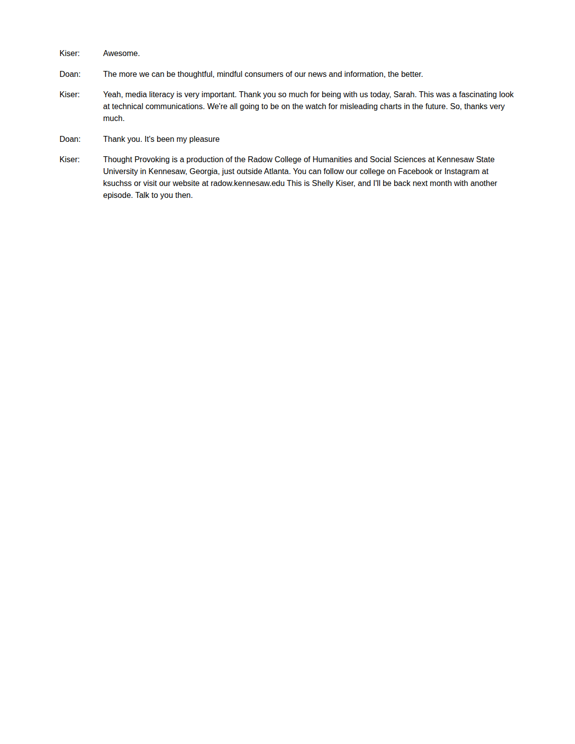Kiser:
Awesome.
Doan:
The more we can be thoughtful, mindful consumers of our news and information, the better.
Kiser:
Yeah, media literacy is very important. Thank you so much for being with us today, Sarah. This was a fascinating look at technical communications. We're all going to be on the watch for misleading charts in the future. So, thanks very much.
Doan:
Thank you. It's been my pleasure
Kiser:
Thought Provoking is a production of the Radow College of Humanities and Social Sciences at Kennesaw State University in Kennesaw, Georgia, just outside Atlanta. You can follow our college on Facebook or Instagram at ksuchss or visit our website at radow.kennesaw.edu This is Shelly Kiser, and I'll be back next month with another episode. Talk to you then.